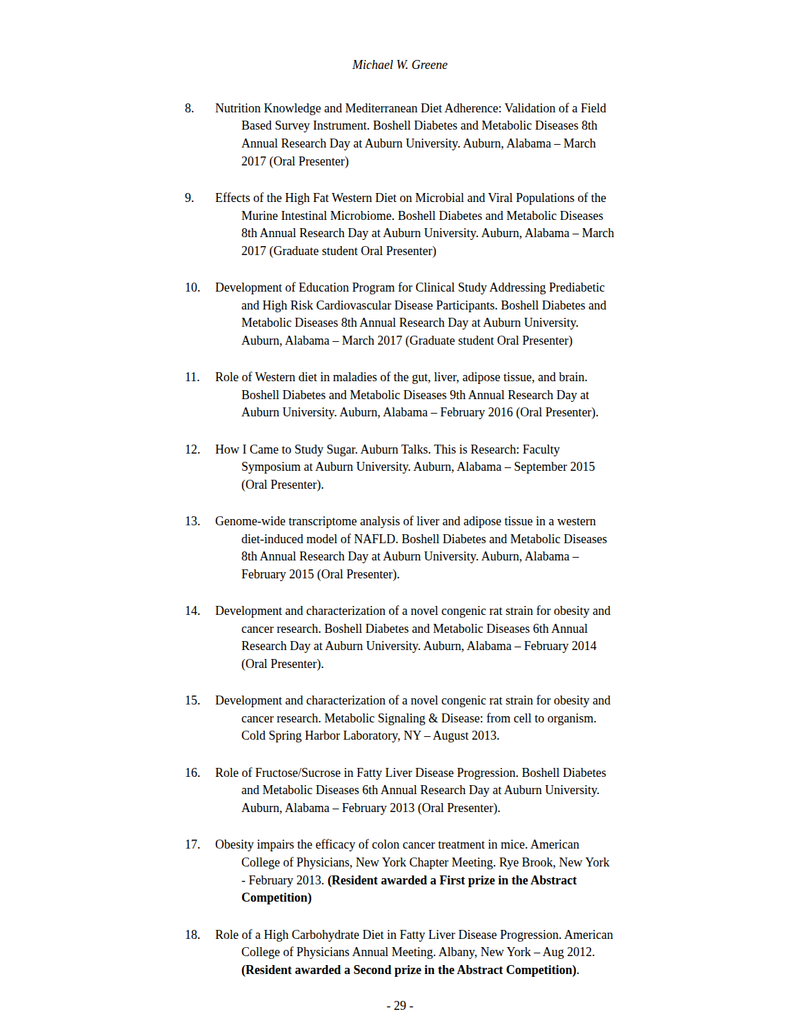Michael W. Greene
8. Nutrition Knowledge and Mediterranean Diet Adherence: Validation of a Field Based Survey Instrument. Boshell Diabetes and Metabolic Diseases 8th Annual Research Day at Auburn University. Auburn, Alabama – March 2017 (Oral Presenter)
9. Effects of the High Fat Western Diet on Microbial and Viral Populations of the Murine Intestinal Microbiome. Boshell Diabetes and Metabolic Diseases 8th Annual Research Day at Auburn University. Auburn, Alabama – March 2017 (Graduate student Oral Presenter)
10. Development of Education Program for Clinical Study Addressing Prediabetic and High Risk Cardiovascular Disease Participants. Boshell Diabetes and Metabolic Diseases 8th Annual Research Day at Auburn University. Auburn, Alabama – March 2017 (Graduate student Oral Presenter)
11. Role of Western diet in maladies of the gut, liver, adipose tissue, and brain. Boshell Diabetes and Metabolic Diseases 9th Annual Research Day at Auburn University. Auburn, Alabama – February 2016 (Oral Presenter).
12. How I Came to Study Sugar. Auburn Talks. This is Research: Faculty Symposium at Auburn University. Auburn, Alabama – September 2015 (Oral Presenter).
13. Genome-wide transcriptome analysis of liver and adipose tissue in a western diet-induced model of NAFLD. Boshell Diabetes and Metabolic Diseases 8th Annual Research Day at Auburn University. Auburn, Alabama – February 2015 (Oral Presenter).
14. Development and characterization of a novel congenic rat strain for obesity and cancer research. Boshell Diabetes and Metabolic Diseases 6th Annual Research Day at Auburn University. Auburn, Alabama – February 2014 (Oral Presenter).
15. Development and characterization of a novel congenic rat strain for obesity and cancer research. Metabolic Signaling & Disease: from cell to organism. Cold Spring Harbor Laboratory, NY – August 2013.
16. Role of Fructose/Sucrose in Fatty Liver Disease Progression. Boshell Diabetes and Metabolic Diseases 6th Annual Research Day at Auburn University. Auburn, Alabama – February 2013 (Oral Presenter).
17. Obesity impairs the efficacy of colon cancer treatment in mice. American College of Physicians, New York Chapter Meeting. Rye Brook, New York - February 2013. (Resident awarded a First prize in the Abstract Competition)
18. Role of a High Carbohydrate Diet in Fatty Liver Disease Progression. American College of Physicians Annual Meeting. Albany, New York – Aug 2012. (Resident awarded a Second prize in the Abstract Competition).
- 29 -